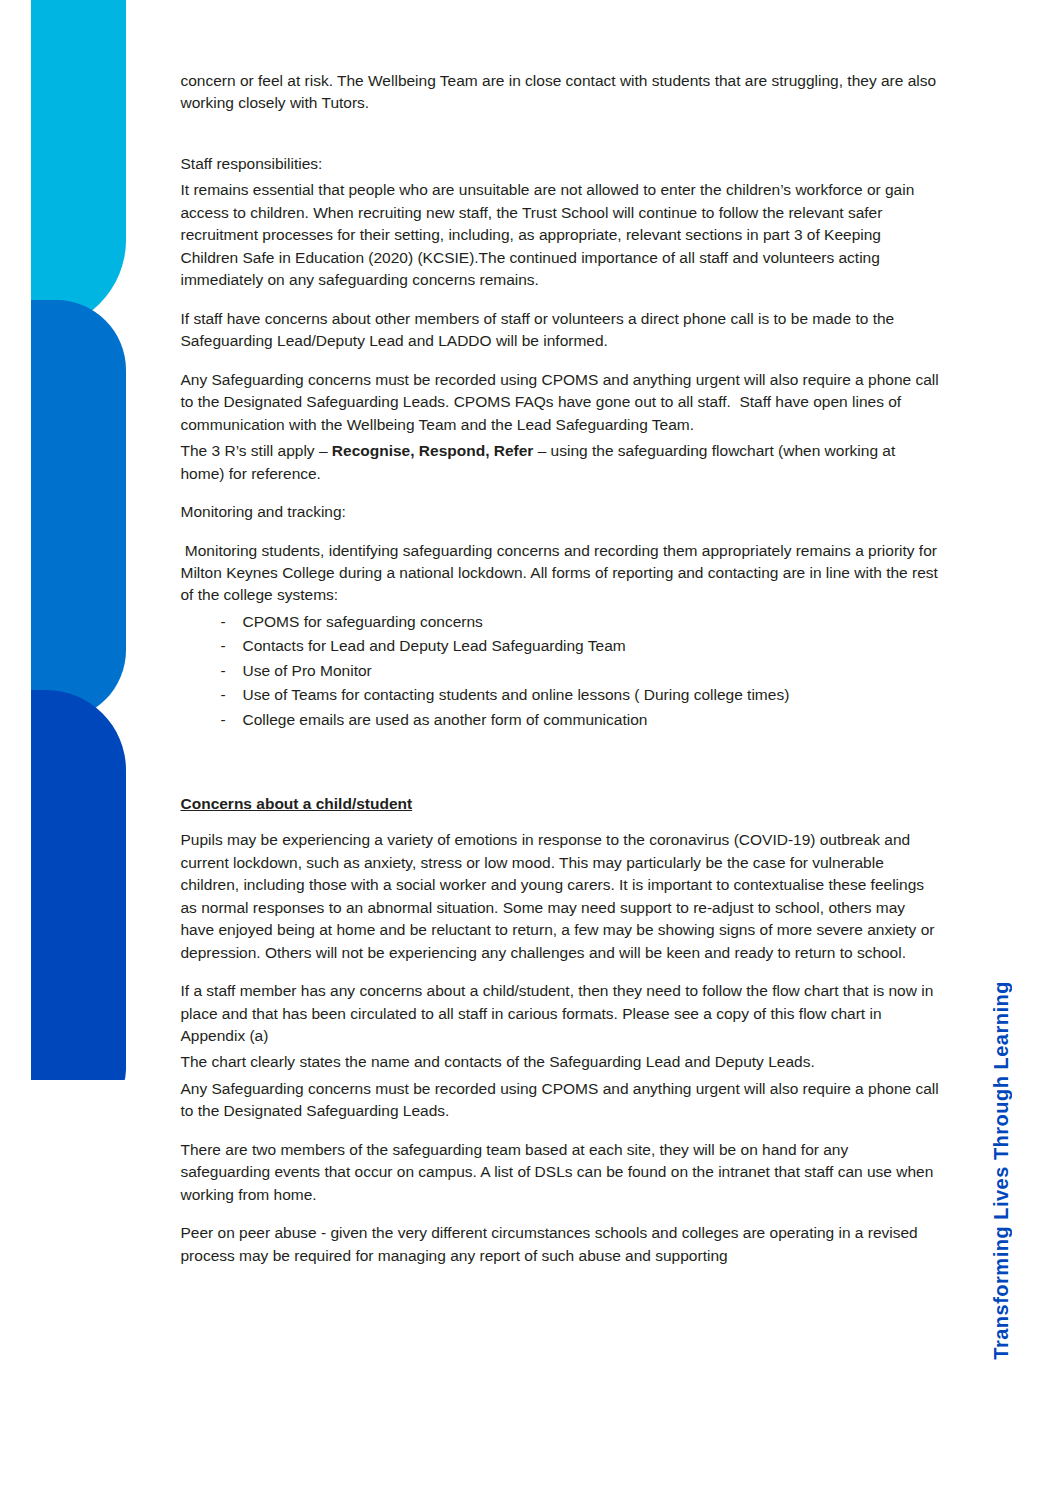concern or feel at risk. The Wellbeing Team are in close contact with students that are struggling, they are also working closely with Tutors.
Staff responsibilities:
It remains essential that people who are unsuitable are not allowed to enter the children’s workforce or gain access to children. When recruiting new staff, the Trust School will continue to follow the relevant safer recruitment processes for their setting, including, as appropriate, relevant sections in part 3 of Keeping Children Safe in Education (2020) (KCSIE).The continued importance of all staff and volunteers acting immediately on any safeguarding concerns remains.
If staff have concerns about other members of staff or volunteers a direct phone call is to be made to the Safeguarding Lead/Deputy Lead and LADDO will be informed.
Any Safeguarding concerns must be recorded using CPOMS and anything urgent will also require a phone call to the Designated Safeguarding Leads. CPOMS FAQs have gone out to all staff. Staff have open lines of communication with the Wellbeing Team and the Lead Safeguarding Team.
The 3 R’s still apply – Recognise, Respond, Refer – using the safeguarding flowchart (when working at home) for reference.
Monitoring and tracking:
Monitoring students, identifying safeguarding concerns and recording them appropriately remains a priority for Milton Keynes College during a national lockdown. All forms of reporting and contacting are in line with the rest of the college systems:
CPOMS for safeguarding concerns
Contacts for Lead and Deputy Lead Safeguarding Team
Use of Pro Monitor
Use of Teams for contacting students and online lessons ( During college times)
College emails are used as another form of communication
Concerns about a child/student
Pupils may be experiencing a variety of emotions in response to the coronavirus (COVID-19) outbreak and current lockdown, such as anxiety, stress or low mood. This may particularly be the case for vulnerable children, including those with a social worker and young carers. It is important to contextualise these feelings as normal responses to an abnormal situation. Some may need support to re-adjust to school, others may have enjoyed being at home and be reluctant to return, a few may be showing signs of more severe anxiety or depression. Others will not be experiencing any challenges and will be keen and ready to return to school.
If a staff member has any concerns about a child/student, then they need to follow the flow chart that is now in place and that has been circulated to all staff in carious formats. Please see a copy of this flow chart in Appendix (a)
The chart clearly states the name and contacts of the Safeguarding Lead and Deputy Leads.
Any Safeguarding concerns must be recorded using CPOMS and anything urgent will also require a phone call to the Designated Safeguarding Leads.
There are two members of the safeguarding team based at each site, they will be on hand for any safeguarding events that occur on campus. A list of DSLs can be found on the intranet that staff can use when working from home.
Peer on peer abuse - given the very different circumstances schools and colleges are operating in a revised process may be required for managing any report of such abuse and supporting
Transforming Lives Through Learning